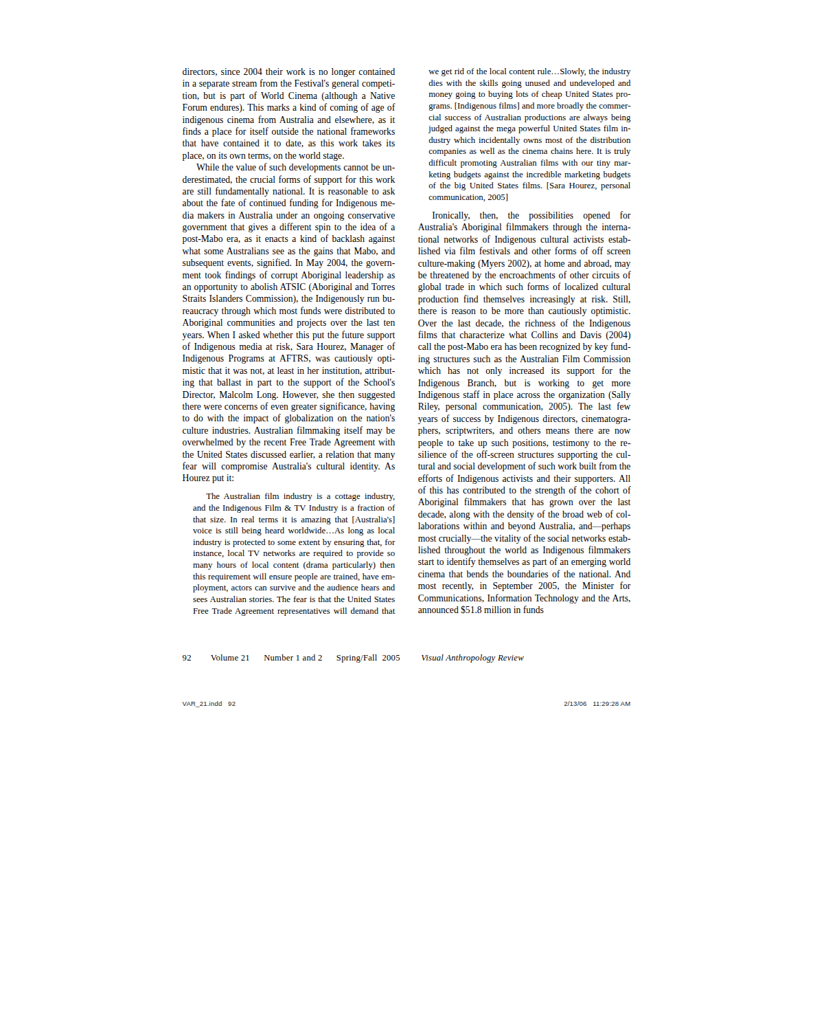directors, since 2004 their work is no longer contained in a separate stream from the Festival's general competition, but is part of World Cinema (although a Native Forum endures). This marks a kind of coming of age of indigenous cinema from Australia and elsewhere, as it finds a place for itself outside the national frameworks that have contained it to date, as this work takes its place, on its own terms, on the world stage.
While the value of such developments cannot be underestimated, the crucial forms of support for this work are still fundamentally national. It is reasonable to ask about the fate of continued funding for Indigenous media makers in Australia under an ongoing conservative government that gives a different spin to the idea of a post-Mabo era, as it enacts a kind of backlash against what some Australians see as the gains that Mabo, and subsequent events, signified. In May 2004, the government took findings of corrupt Aboriginal leadership as an opportunity to abolish ATSIC (Aboriginal and Torres Straits Islanders Commission), the Indigenously run bureaucracy through which most funds were distributed to Aboriginal communities and projects over the last ten years. When I asked whether this put the future support of Indigenous media at risk, Sara Hourez, Manager of Indigenous Programs at AFTRS, was cautiously optimistic that it was not, at least in her institution, attributing that ballast in part to the support of the School's Director, Malcolm Long. However, she then suggested there were concerns of even greater significance, having to do with the impact of globalization on the nation's culture industries. Australian filmmaking itself may be overwhelmed by the recent Free Trade Agreement with the United States discussed earlier, a relation that many fear will compromise Australia's cultural identity. As Hourez put it:
The Australian film industry is a cottage industry, and the Indigenous Film & TV Industry is a fraction of that size. In real terms it is amazing that [Australia's] voice is still being heard worldwide…As long as local industry is protected to some extent by ensuring that, for instance, local TV networks are required to provide so many hours of local content (drama particularly) then this requirement will ensure people are trained, have employment, actors can survive and the audience hears and sees Australian stories. The fear is that the United States Free Trade Agreement representatives will demand that we get rid of the local content rule…Slowly, the industry dies with the skills going unused and undeveloped and money going to buying lots of cheap United States programs. [Indigenous films] and more broadly the commercial success of Australian productions are always being judged against the mega powerful United States film industry which incidentally owns most of the distribution companies as well as the cinema chains here. It is truly difficult promoting Australian films with our tiny marketing budgets against the incredible marketing budgets of the big United States films. [Sara Hourez, personal communication, 2005]
Ironically, then, the possibilities opened for Australia's Aboriginal filmmakers through the international networks of Indigenous cultural activists established via film festivals and other forms of off screen culture-making (Myers 2002), at home and abroad, may be threatened by the encroachments of other circuits of global trade in which such forms of localized cultural production find themselves increasingly at risk. Still, there is reason to be more than cautiously optimistic. Over the last decade, the richness of the Indigenous films that characterize what Collins and Davis (2004) call the post-Mabo era has been recognized by key funding structures such as the Australian Film Commission which has not only increased its support for the Indigenous Branch, but is working to get more Indigenous staff in place across the organization (Sally Riley, personal communication, 2005). The last few years of success by Indigenous directors, cinematographers, scriptwriters, and others means there are now people to take up such positions, testimony to the resilience of the off-screen structures supporting the cultural and social development of such work built from the efforts of Indigenous activists and their supporters. All of this has contributed to the strength of the cohort of Aboriginal filmmakers that has grown over the last decade, along with the density of the broad web of collaborations within and beyond Australia, and—perhaps most crucially—the vitality of the social networks established throughout the world as Indigenous filmmakers start to identify themselves as part of an emerging world cinema that bends the boundaries of the national. And most recently, in September 2005, the Minister for Communications, Information Technology and the Arts, announced $51.8 million in funds
92 Volume 21 Number 1 and 2 Spring/Fall 2005 Visual Anthropology Review
VAR_21.indd 92 2/13/06 11:29:28 AM